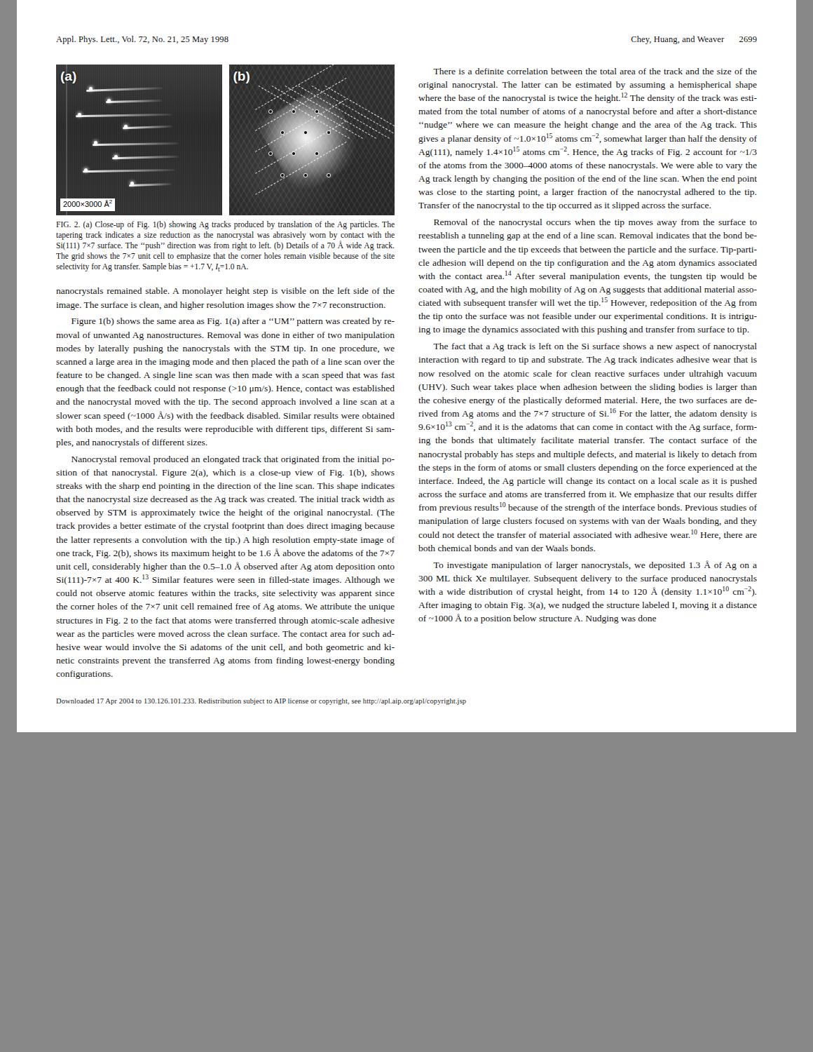Appl. Phys. Lett., Vol. 72, No. 21, 25 May 1998
Chey, Huang, and Weaver 2699
(a)
2000×3000 Å2
(b)
FIG. 2. (a) Close-up of Fig. 1(b) showing Ag tracks produced by translation of the Ag particles. The tapering track indicates a size reduction as the nanocrystal was abrasively worn by contact with the Si(111) 7×7 surface. The ‘‘push’’ direction was from right to left. (b) Details of a 70 Å wide Ag track. The grid shows the 7×7 unit cell to emphasize that the corner holes remain visible because of the site selectivity for Ag transfer. Sample bias = +1.7 V, It=1.0 nA.
nanocrystals remained stable. A monolayer height step is visible on the left side of the image. The surface is clean, and higher resolution images show the 7×7 reconstruction.
Figure 1(b) shows the same area as Fig. 1(a) after a ‘‘UM’’ pattern was created by removal of unwanted Ag nanostructures. Removal was done in either of two manipulation modes by laterally pushing the nanocrystals with the STM tip. In one procedure, we scanned a large area in the imaging mode and then placed the path of a line scan over the feature to be changed. A single line scan was then made with a scan speed that was fast enough that the feedback could not response (>10 μm/s). Hence, contact was established and the nanocrystal moved with the tip. The second approach involved a line scan at a slower scan speed (~1000 Å/s) with the feedback disabled. Similar results were obtained with both modes, and the results were reproducible with different tips, different Si samples, and nanocrystals of different sizes.
Nanocrystal removal produced an elongated track that originated from the initial position of that nanocrystal. Figure 2(a), which is a close-up view of Fig. 1(b), shows streaks with the sharp end pointing in the direction of the line scan. This shape indicates that the nanocrystal size decreased as the Ag track was created. The initial track width as observed by STM is approximately twice the height of the original nanocrystal. (The track provides a better estimate of the crystal footprint than does direct imaging because the latter represents a convolution with the tip.) A high resolution empty-state image of one track, Fig. 2(b), shows its maximum height to be 1.6 Å above the adatoms of the 7×7 unit cell, considerably higher than the 0.5–1.0 Å observed after Ag atom deposition onto Si(111)-7×7 at 400 K.13 Similar features were seen in filled-state images. Although we could not observe atomic features within the tracks, site selectivity was apparent since the corner holes of the 7×7 unit cell remained free of Ag atoms. We attribute the unique structures in Fig. 2 to the fact that atoms were transferred through atomic-scale adhesive wear as the particles were moved across the clean surface. The contact area for such adhesive wear would involve the Si adatoms of the unit cell, and both geometric and kinetic constraints prevent the transferred Ag atoms from finding lowest-energy bonding configurations.
There is a definite correlation between the total area of the track and the size of the original nanocrystal. The latter can be estimated by assuming a hemispherical shape where the base of the nanocrystal is twice the height.12 The density of the track was estimated from the total number of atoms of a nanocrystal before and after a short-distance ‘‘nudge’’ where we can measure the height change and the area of the Ag track. This gives a planar density of ~1.0×1015 atoms cm−2, somewhat larger than half the density of Ag(111), namely 1.4×1015 atoms cm−2. Hence, the Ag tracks of Fig. 2 account for ~1/3 of the atoms from the 3000–4000 atoms of these nanocrystals. We were able to vary the Ag track length by changing the position of the end of the line scan. When the end point was close to the starting point, a larger fraction of the nanocrystal adhered to the tip. Transfer of the nanocrystal to the tip occurred as it slipped across the surface.
Removal of the nanocrystal occurs when the tip moves away from the surface to reestablish a tunneling gap at the end of a line scan. Removal indicates that the bond between the particle and the tip exceeds that between the particle and the surface. Tip-particle adhesion will depend on the tip configuration and the Ag atom dynamics associated with the contact area.14 After several manipulation events, the tungsten tip would be coated with Ag, and the high mobility of Ag on Ag suggests that additional material associated with subsequent transfer will wet the tip.15 However, redeposition of the Ag from the tip onto the surface was not feasible under our experimental conditions. It is intriguing to image the dynamics associated with this pushing and transfer from surface to tip.
The fact that a Ag track is left on the Si surface shows a new aspect of nanocrystal interaction with regard to tip and substrate. The Ag track indicates adhesive wear that is now resolved on the atomic scale for clean reactive surfaces under ultrahigh vacuum (UHV). Such wear takes place when adhesion between the sliding bodies is larger than the cohesive energy of the plastically deformed material. Here, the two surfaces are derived from Ag atoms and the 7×7 structure of Si.16 For the latter, the adatom density is 9.6×1013 cm−2, and it is the adatoms that can come in contact with the Ag surface, forming the bonds that ultimately facilitate material transfer. The contact surface of the nanocrystal probably has steps and multiple defects, and material is likely to detach from the steps in the form of atoms or small clusters depending on the force experienced at the interface. Indeed, the Ag particle will change its contact on a local scale as it is pushed across the surface and atoms are transferred from it. We emphasize that our results differ from previous results10 because of the strength of the interface bonds. Previous studies of manipulation of large clusters focused on systems with van der Waals bonding, and they could not detect the transfer of material associated with adhesive wear.10 Here, there are both chemical bonds and van der Waals bonds.
To investigate manipulation of larger nanocrystals, we deposited 1.3 Å of Ag on a 300 ML thick Xe multilayer. Subsequent delivery to the surface produced nanocrystals with a wide distribution of crystal height, from 14 to 120 Å (density 1.1×1010 cm−2). After imaging to obtain Fig. 3(a), we nudged the structure labeled I, moving it a distance of ~1000 Å to a position below structure A. Nudging was done
Downloaded 17 Apr 2004 to 130.126.101.233. Redistribution subject to AIP license or copyright, see http://apl.aip.org/apl/copyright.jsp